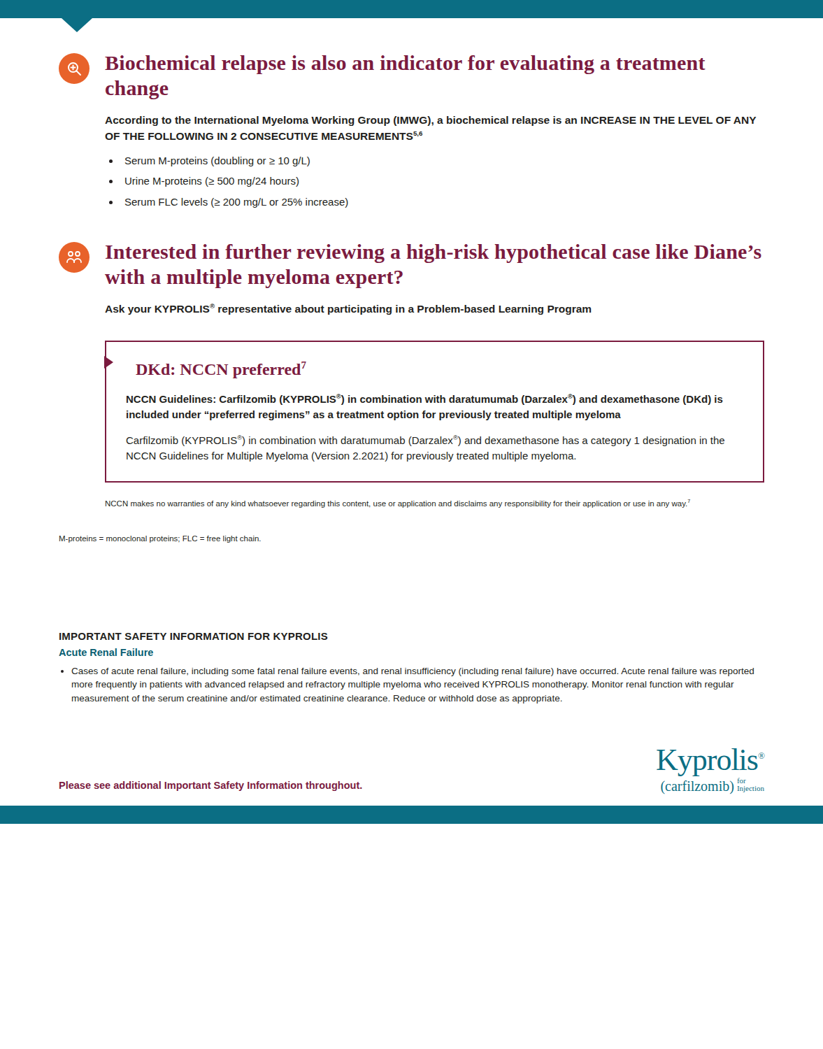Biochemical relapse is also an indicator for evaluating a treatment change
According to the International Myeloma Working Group (IMWG), a biochemical relapse is an increase in the level of any of the following in 2 consecutive measurements5,6
Serum M-proteins (doubling or ≥ 10 g/L)
Urine M-proteins (≥ 500 mg/24 hours)
Serum FLC levels (≥ 200 mg/L or 25% increase)
Interested in further reviewing a high-risk hypothetical case like Diane’s with a multiple myeloma expert?
Ask your KYPROLIS® representative about participating in a Problem-based Learning Program
DKd: NCCN preferred7
NCCN Guidelines: Carfilzomib (KYPROLIS®) in combination with daratumumab (Darzalex®) and dexamethasone (DKd) is included under “preferred regimens” as a treatment option for previously treated multiple myeloma
Carfilzomib (KYPROLIS®) in combination with daratumumab (Darzalex®) and dexamethasone has a category 1 designation in the NCCN Guidelines for Multiple Myeloma (Version 2.2021) for previously treated multiple myeloma.
NCCN makes no warranties of any kind whatsoever regarding this content, use or application and disclaims any responsibility for their application or use in any way.7
M-proteins = monoclonal proteins; FLC = free light chain.
IMPORTANT SAFETY INFORMATION FOR KYPROLIS
Acute Renal Failure
Cases of acute renal failure, including some fatal renal failure events, and renal insufficiency (including renal failure) have occurred. Acute renal failure was reported more frequently in patients with advanced relapsed and refractory multiple myeloma who received KYPROLIS monotherapy. Monitor renal function with regular measurement of the serum creatinine and/or estimated creatinine clearance. Reduce or withhold dose as appropriate.
Please see additional Important Safety Information throughout.
Kyprolis®
(carfilzomib)for
Injection